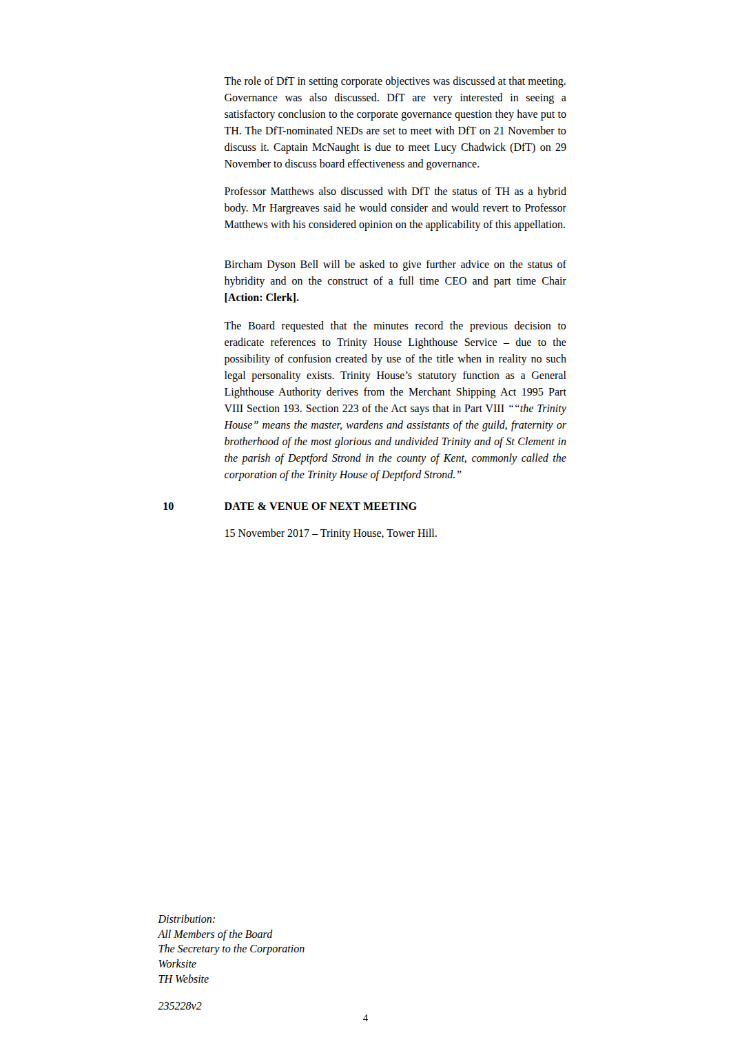The role of DfT in setting corporate objectives was discussed at that meeting. Governance was also discussed. DfT are very interested in seeing a satisfactory conclusion to the corporate governance question they have put to TH. The DfT-nominated NEDs are set to meet with DfT on 21 November to discuss it. Captain McNaught is due to meet Lucy Chadwick (DfT) on 29 November to discuss board effectiveness and governance.
Professor Matthews also discussed with DfT the status of TH as a hybrid body. Mr Hargreaves said he would consider and would revert to Professor Matthews with his considered opinion on the applicability of this appellation.
Bircham Dyson Bell will be asked to give further advice on the status of hybridity and on the construct of a full time CEO and part time Chair [Action: Clerk].
The Board requested that the minutes record the previous decision to eradicate references to Trinity House Lighthouse Service – due to the possibility of confusion created by use of the title when in reality no such legal personality exists. Trinity House’s statutory function as a General Lighthouse Authority derives from the Merchant Shipping Act 1995 Part VIII Section 193. Section 223 of the Act says that in Part VIII ““the Trinity House” means the master, wardens and assistants of the guild, fraternity or brotherhood of the most glorious and undivided Trinity and of St Clement in the parish of Deptford Strond in the county of Kent, commonly called the corporation of the Trinity House of Deptford Strond.”
10
DATE & VENUE OF NEXT MEETING
15 November 2017 – Trinity House, Tower Hill.
Distribution:
All Members of the Board
The Secretary to the Corporation
Worksite
TH Website
235228v2
4